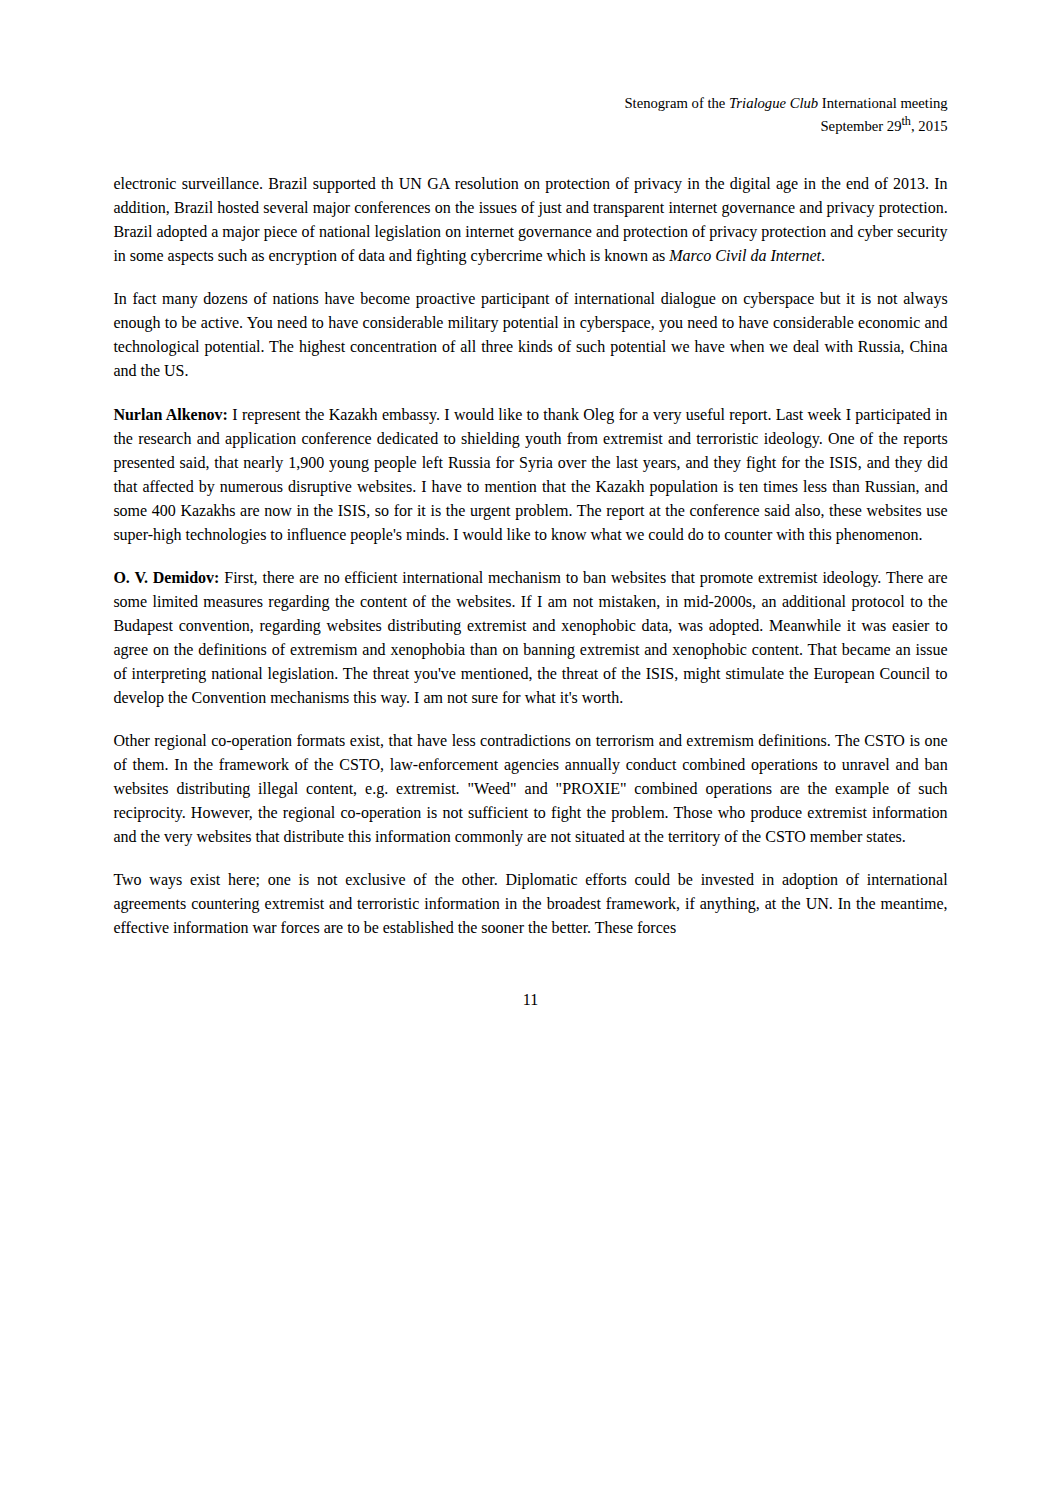Stenogram of the Trialogue Club International meeting
September 29th, 2015
electronic surveillance. Brazil supported th UN GA resolution on protection of privacy in the digital age in the end of 2013. In addition, Brazil hosted several major conferences on the issues of just and transparent internet governance and privacy protection. Brazil adopted a major piece of national legislation on internet governance and protection of privacy protection and cyber security in some aspects such as encryption of data and fighting cybercrime which is known as Marco Civil da Internet.
In fact many dozens of nations have become proactive participant of international dialogue on cyberspace but it is not always enough to be active. You need to have considerable military potential in cyberspace, you need to have considerable economic and technological potential. The highest concentration of all three kinds of such potential we have when we deal with Russia, China and the US.
Nurlan Alkenov: I represent the Kazakh embassy. I would like to thank Oleg for a very useful report. Last week I participated in the research and application conference dedicated to shielding youth from extremist and terroristic ideology. One of the reports presented said, that nearly 1,900 young people left Russia for Syria over the last years, and they fight for the ISIS, and they did that affected by numerous disruptive websites. I have to mention that the Kazakh population is ten times less than Russian, and some 400 Kazakhs are now in the ISIS, so for it is the urgent problem. The report at the conference said also, these websites use super-high technologies to influence people's minds. I would like to know what we could do to counter with this phenomenon.
O. V. Demidov: First, there are no efficient international mechanism to ban websites that promote extremist ideology. There are some limited measures regarding the content of the websites. If I am not mistaken, in mid-2000s, an additional protocol to the Budapest convention, regarding websites distributing extremist and xenophobic data, was adopted. Meanwhile it was easier to agree on the definitions of extremism and xenophobia than on banning extremist and xenophobic content. That became an issue of interpreting national legislation. The threat you've mentioned, the threat of the ISIS, might stimulate the European Council to develop the Convention mechanisms this way. I am not sure for what it's worth.
Other regional co-operation formats exist, that have less contradictions on terrorism and extremism definitions. The CSTO is one of them. In the framework of the CSTO, law-enforcement agencies annually conduct combined operations to unravel and ban websites distributing illegal content, e.g. extremist. "Weed" and "PROXIE" combined operations are the example of such reciprocity. However, the regional co-operation is not sufficient to fight the problem. Those who produce extremist information and the very websites that distribute this information commonly are not situated at the territory of the CSTO member states.
Two ways exist here; one is not exclusive of the other. Diplomatic efforts could be invested in adoption of international agreements countering extremist and terroristic information in the broadest framework, if anything, at the UN. In the meantime, effective information war forces are to be established the sooner the better. These forces
11